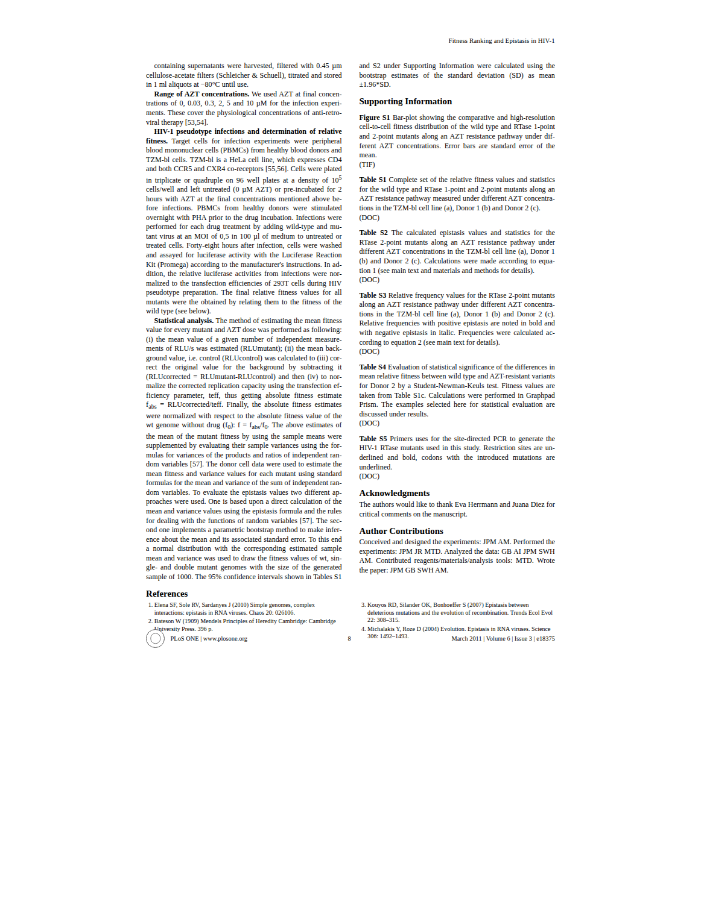Fitness Ranking and Epistasis in HIV-1
containing supernatants were harvested, filtered with 0.45 µm cellulose-acetate filters (Schleicher & Schuell), titrated and stored in 1 ml aliquots at −80°C until use.
Range of AZT concentrations. We used AZT at final concentrations of 0, 0.03, 0.3, 2, 5 and 10 µM for the infection experiments. These cover the physiological concentrations of anti-retroviral therapy [53,54].
HIV-1 pseudotype infections and determination of relative fitness. Target cells for infection experiments were peripheral blood mononuclear cells (PBMCs) from healthy blood donors and TZM-bl cells. TZM-bl is a HeLa cell line, which expresses CD4 and both CCR5 and CXR4 co-receptors [55,56]. Cells were plated in triplicate or quadruple on 96 well plates at a density of 105 cells/well and left untreated (0 µM AZT) or pre-incubated for 2 hours with AZT at the final concentrations mentioned above before infections. PBMCs from healthy donors were stimulated overnight with PHA prior to the drug incubation. Infections were performed for each drug treatment by adding wild-type and mutant virus at an MOI of 0,5 in 100 µl of medium to untreated or treated cells. Forty-eight hours after infection, cells were washed and assayed for luciferase activity with the Luciferase Reaction Kit (Promega) according to the manufacturer's instructions. In addition, the relative luciferase activities from infections were normalized to the transfection efficiencies of 293T cells during HIV pseudotype preparation. The final relative fitness values for all mutants were the obtained by relating them to the fitness of the wild type (see below).
Statistical analysis. The method of estimating the mean fitness value for every mutant and AZT dose was performed as following: (i) the mean value of a given number of independent measurements of RLU/s was estimated (RLUmutant); (ii) the mean background value, i.e. control (RLUcontrol) was calculated to (iii) correct the original value for the background by subtracting it (RLUcorrected = RLUmutant-RLUcontrol) and then (iv) to normalize the corrected replication capacity using the transfection efficiency parameter, teff, thus getting absolute fitness estimate fabs = RLUcorrected/teff. Finally, the absolute fitness estimates were normalized with respect to the absolute fitness value of the wt genome without drug (f0): f = fabs/f0. The above estimates of the mean of the mutant fitness by using the sample means were supplemented by evaluating their sample variances using the formulas for variances of the products and ratios of independent random variables [57]. The donor cell data were used to estimate the mean fitness and variance values for each mutant using standard formulas for the mean and variance of the sum of independent random variables. To evaluate the epistasis values two different approaches were used. One is based upon a direct calculation of the mean and variance values using the epistasis formula and the rules for dealing with the functions of random variables [57]. The second one implements a parametric bootstrap method to make inference about the mean and its associated standard error. To this end a normal distribution with the corresponding estimated sample mean and variance was used to draw the fitness values of wt, single- and double mutant genomes with the size of the generated sample of 1000. The 95% confidence intervals shown in Tables S1 and S2 under Supporting Information were calculated using the bootstrap estimates of the standard deviation (SD) as mean ±1.96*SD.
Supporting Information
Figure S1 Bar-plot showing the comparative and high-resolution cell-to-cell fitness distribution of the wild type and RTase 1-point and 2-point mutants along an AZT resistance pathway under different AZT concentrations. Error bars are standard error of the mean.
(TIF)
Table S1 Complete set of the relative fitness values and statistics for the wild type and RTase 1-point and 2-point mutants along an AZT resistance pathway measured under different AZT concentrations in the TZM-bl cell line (a), Donor 1 (b) and Donor 2 (c).
(DOC)
Table S2 The calculated epistasis values and statistics for the RTase 2-point mutants along an AZT resistance pathway under different AZT concentrations in the TZM-bl cell line (a), Donor 1 (b) and Donor 2 (c). Calculations were made according to equation 1 (see main text and materials and methods for details).
(DOC)
Table S3 Relative frequency values for the RTase 2-point mutants along an AZT resistance pathway under different AZT concentrations in the TZM-bl cell line (a), Donor 1 (b) and Donor 2 (c). Relative frequencies with positive epistasis are noted in bold and with negative epistasis in italic. Frequencies were calculated according to equation 2 (see main text for details).
(DOC)
Table S4 Evaluation of statistical significance of the differences in mean relative fitness between wild type and AZT-resistant variants for Donor 2 by a Student-Newman-Keuls test. Fitness values are taken from Table S1c. Calculations were performed in Graphpad Prism. The examples selected here for statistical evaluation are discussed under results.
(DOC)
Table S5 Primers uses for the site-directed PCR to generate the HIV-1 RTase mutants used in this study. Restriction sites are underlined and bold, codons with the introduced mutations are underlined.
(DOC)
Acknowledgments
The authors would like to thank Eva Herrmann and Juana Diez for critical comments on the manuscript.
Author Contributions
Conceived and designed the experiments: JPM AM. Performed the experiments: JPM JR MTD. Analyzed the data: GB AI JPM SWH AM. Contributed reagents/materials/analysis tools: MTD. Wrote the paper: JPM GB SWH AM.
References
Elena SF, Sole RV, Sardanyes J (2010) Simple genomes, complex interactions: epistasis in RNA viruses. Chaos 20: 026106.
Bateson W (1909) Mendels Principles of Heredity Cambridge: Cambridge University Press. 396 p.
Kouyos RD, Silander OK, Bonhoeffer S (2007) Epistasis between deleterious mutations and the evolution of recombination. Trends Ecol Evol 22: 308–315.
Michalakis Y, Roze D (2004) Evolution. Epistasis in RNA viruses. Science 306: 1492–1493.
PLoS ONE | www.plosone.org
8
March 2011 | Volume 6 | Issue 3 | e18375